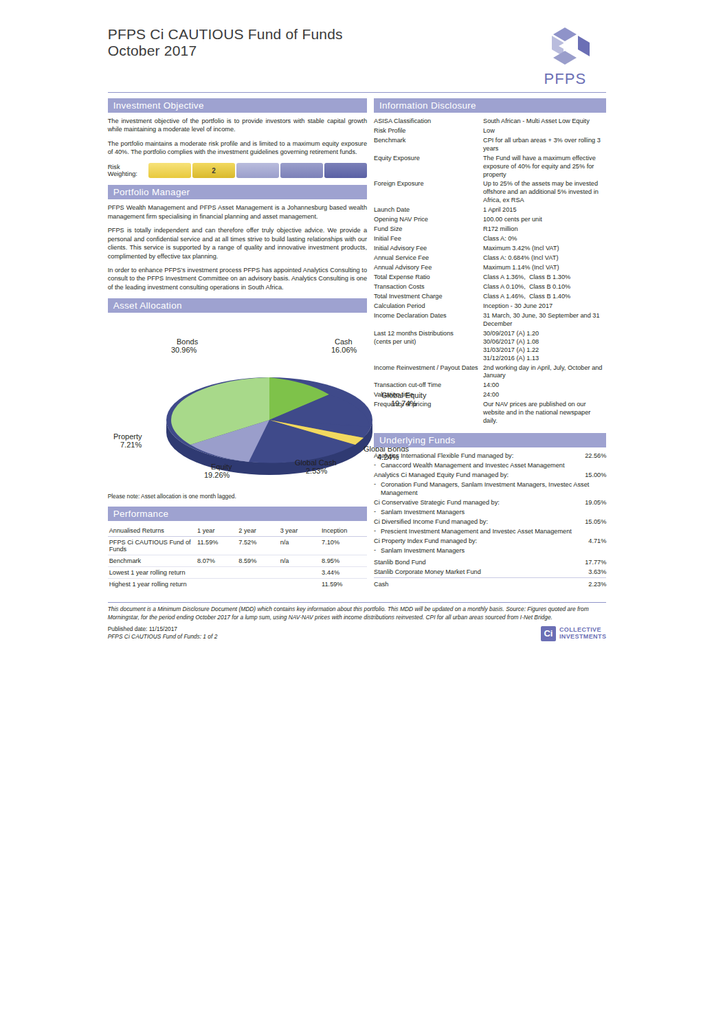PFPS Ci CAUTIOUS Fund of Funds
October 2017
PFPS
Investment Objective
The investment objective of the portfolio is to provide investors with stable capital growth while maintaining a moderate level of income.
The portfolio maintains a moderate risk profile and is limited to a maximum equity exposure of 40%. The portfolio complies with the investment guidelines governing retirement funds.
Risk Weighting:
2
Portfolio Manager
PFPS Wealth Management and PFPS Asset Management is a Johannesburg based wealth management firm specialising in financial planning and asset management.
PFPS is totally independent and can therefore offer truly objective advice. We provide a personal and confidential service and at all times strive to build lasting relationships with our clients. This service is supported by a range of quality and innovative investment products, complimented by effective tax planning.
In order to enhance PFPS’s investment process PFPS has appointed Analytics Consulting to consult to the PFPS Investment Committee on an advisory basis. Analytics Consulting is one of the leading investment consulting operations in South Africa.
Asset Allocation
Bonds 30.96% Cash 16.06% Global Equity 19.74% Global Bonds 4.24% Global Cash 2.53% Equity 19.26% Property 7.21%
Please note: Asset allocation is one month lagged.
Performance
| Annualised Returns | 1 year | 2 year | 3 year | Inception |
| --- | --- | --- | --- | --- |
| PFPS Ci CAUTIOUS Fund of Funds | 11.59% | 7.52% | n/a | 7.10% |
| Benchmark | 8.07% | 8.59% | n/a | 8.95% |
| Lowest 1 year rolling return | 3.44% |
| Highest 1 year rolling return | 11.59% |
Information Disclosure
| ASISA Classification | South African - Multi Asset Low Equity |
| Risk Profile | Low |
| Benchmark | CPI for all urban areas + 3% over rolling 3 years |
| Equity Exposure | The Fund will have a maximum effective exposure of 40% for equity and 25% for property |
| Foreign Exposure | Up to 25% of the assets may be invested offshore and an additional 5% invested in Africa, ex RSA |
| Launch Date | 1 April 2015 |
| Opening NAV Price | 100.00 cents per unit |
| Fund Size | R172 million |
| Initial Fee | Class A: 0% |
| Initial Advisory Fee | Maximum 3.42% (Incl VAT) |
| Annual Service Fee | Class A: 0.684% (Incl VAT) |
| Annual Advisory Fee | Maximum 1.14% (Incl VAT) |
| Total Expense Ratio | Class A 1.36%, Class B 1.30% |
| Transaction Costs | Class A 0.10%, Class B 0.10% |
| Total Investment Charge | Class A 1.46%, Class B 1.40% |
| Calculation Period | Inception - 30 June 2017 |
| Income Declaration Dates | 31 March, 30 June, 30 September and 31 December |
| Last 12 months Distributions (cents per unit) | 30/09/2017 (A) 1.20 30/06/2017 (A) 1.08 31/03/2017 (A) 1.22 31/12/2016 (A) 1.13 |
| Income Reinvestment / Payout Dates | 2nd working day in April, July, October and January |
| Transaction cut-off Time | 14:00 |
| Valuation time | 24:00 |
| Frequency of pricing | Our NAV prices are published on our website and in the national newspaper daily. |
Underlying Funds
| Analytics International Flexible Fund managed by: | 22.56% |
| Canaccord Wealth Management and Investec Asset Management |
| Analytics Ci Managed Equity Fund managed by: | 15.00% |
| Coronation Fund Managers, Sanlam Investment Managers, Investec Asset Management |
| Ci Conservative Strategic Fund managed by: | 19.05% |
| Sanlam Investment Managers |
| Ci Diversified Income Fund managed by: | 15.05% |
| Prescient Investment Management and Investec Asset Management |
| Ci Property Index Fund managed by: | 4.71% |
| Sanlam Investment Managers |
| Stanlib Bond Fund | 17.77% |
| Stanlib Corporate Money Market Fund | 3.63% |
| Cash | 2.23% |
This document is a Minimum Disclosure Document (MDD) which contains key information about this portfolio. This MDD will be updated on a monthly basis. Source: Figures quoted are from Morningstar, for the period ending October 2017 for a lump sum, using NAV-NAV prices with income distributions reinvested. CPI for all urban areas sourced from I-Net Bridge.
Published date: 11/15/2017
PFPS Ci CAUTIOUS Fund of Funds: 1 of 2
Ci
COLLECTIVE INVESTMENTS